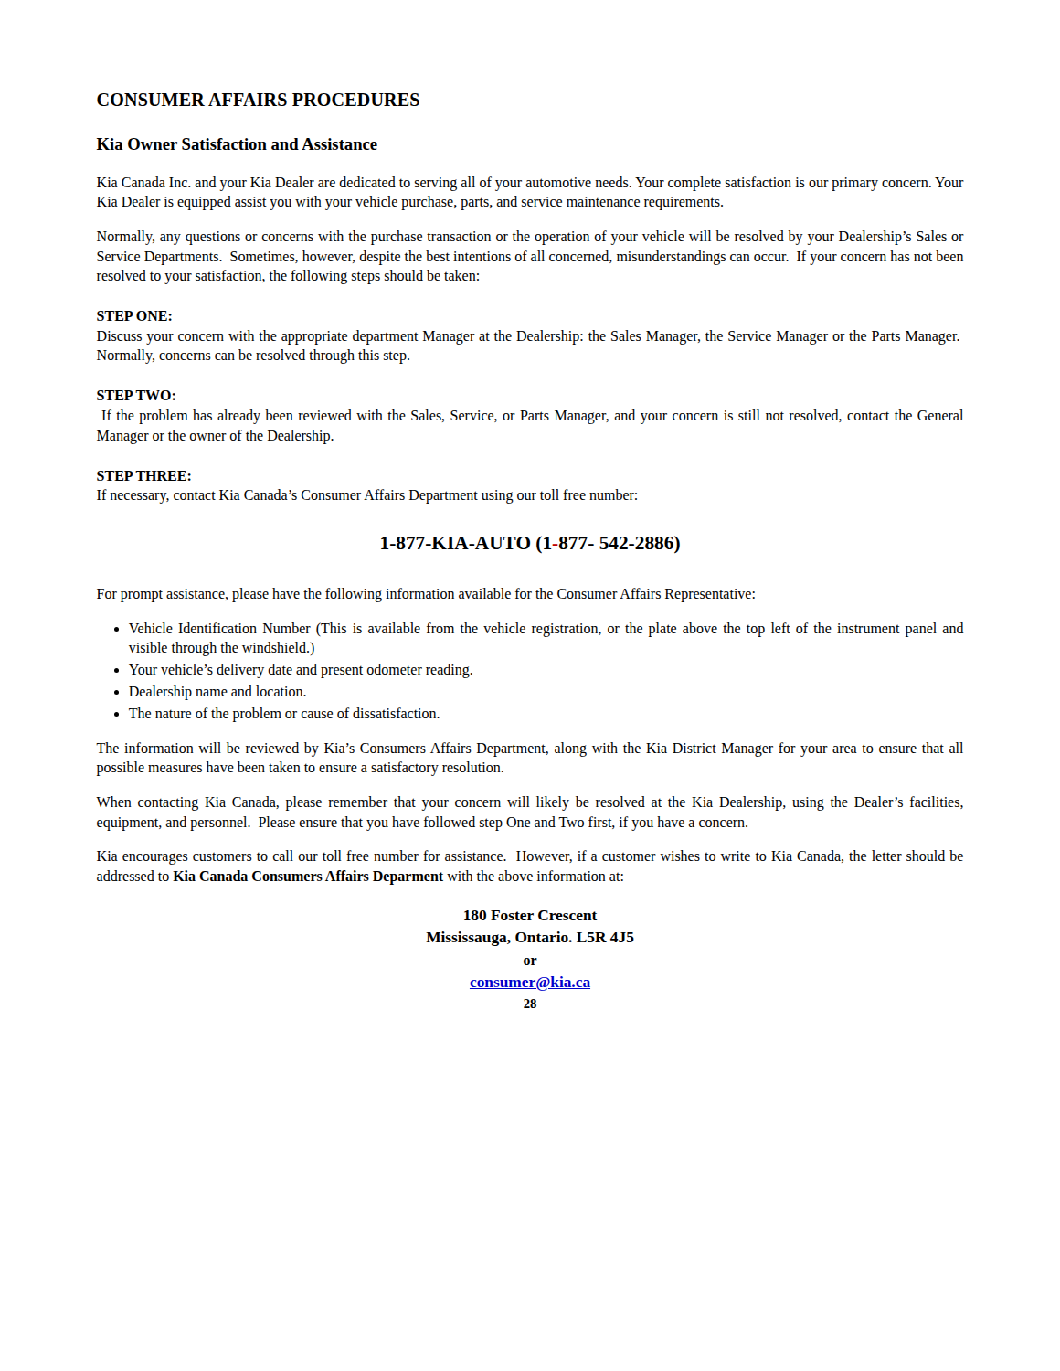CONSUMER AFFAIRS PROCEDURES
Kia Owner Satisfaction and Assistance
Kia Canada Inc. and your Kia Dealer are dedicated to serving all of your automotive needs. Your complete satisfaction is our primary concern. Your Kia Dealer is equipped assist you with your vehicle purchase, parts, and service maintenance requirements.
Normally, any questions or concerns with the purchase transaction or the operation of your vehicle will be resolved by your Dealership’s Sales or Service Departments. Sometimes, however, despite the best intentions of all concerned, misunderstandings can occur. If your concern has not been resolved to your satisfaction, the following steps should be taken:
STEP ONE:
Discuss your concern with the appropriate department Manager at the Dealership: the Sales Manager, the Service Manager or the Parts Manager. Normally, concerns can be resolved through this step.
STEP TWO:
If the problem has already been reviewed with the Sales, Service, or Parts Manager, and your concern is still not resolved, contact the General Manager or the owner of the Dealership.
STEP THREE:
If necessary, contact Kia Canada’s Consumer Affairs Department using our toll free number:
1-877-KIA-AUTO (1-877- 542-2886)
For prompt assistance, please have the following information available for the Consumer Affairs Representative:
Vehicle Identification Number (This is available from the vehicle registration, or the plate above the top left of the instrument panel and visible through the windshield.)
Your vehicle’s delivery date and present odometer reading.
Dealership name and location.
The nature of the problem or cause of dissatisfaction.
The information will be reviewed by Kia’s Consumers Affairs Department, along with the Kia District Manager for your area to ensure that all possible measures have been taken to ensure a satisfactory resolution.
When contacting Kia Canada, please remember that your concern will likely be resolved at the Kia Dealership, using the Dealer’s facilities, equipment, and personnel. Please ensure that you have followed step One and Two first, if you have a concern.
Kia encourages customers to call our toll free number for assistance. However, if a customer wishes to write to Kia Canada, the letter should be addressed to Kia Canada Consumers Affairs Deparment with the above information at:
180 Foster Crescent
Mississauga, Ontario. L5R 4J5
or
consumer@kia.ca
28